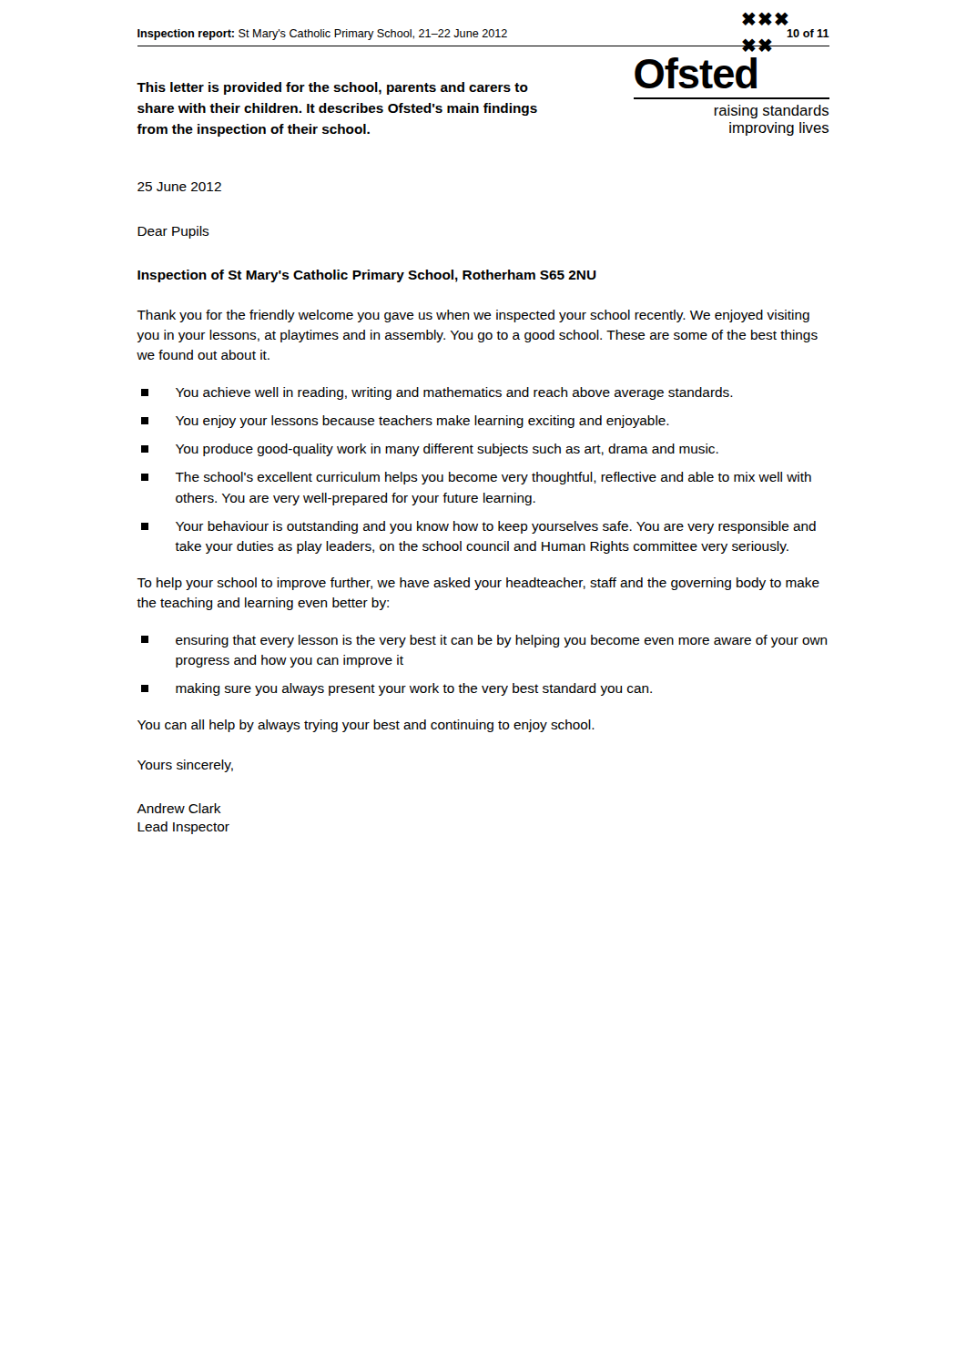Inspection report: St Mary's Catholic Primary School, 21–22 June 2012
10 of 11
✖✖✖
✖✖
Ofsted
raising standards
improving lives
This letter is provided for the school, parents and carers to share with their children. It describes Ofsted's main findings from the inspection of their school.
25 June 2012
Dear Pupils
Inspection of St Mary's Catholic Primary School, Rotherham S65 2NU
Thank you for the friendly welcome you gave us when we inspected your school recently. We enjoyed visiting you in your lessons, at playtimes and in assembly. You go to a good school. These are some of the best things we found out about it.
You achieve well in reading, writing and mathematics and reach above average standards.
You enjoy your lessons because teachers make learning exciting and enjoyable.
You produce good-quality work in many different subjects such as art, drama and music.
The school's excellent curriculum helps you become very thoughtful, reflective and able to mix well with others. You are very well-prepared for your future learning.
Your behaviour is outstanding and you know how to keep yourselves safe. You are very responsible and take your duties as play leaders, on the school council and Human Rights committee very seriously.
To help your school to improve further, we have asked your headteacher, staff and the governing body to make the teaching and learning even better by:
ensuring that every lesson is the very best it can be by helping you become even more aware of your own progress and how you can improve it
making sure you always present your work to the very best standard you can.
You can all help by always trying your best and continuing to enjoy school.
Yours sincerely,
Andrew Clark
Lead Inspector